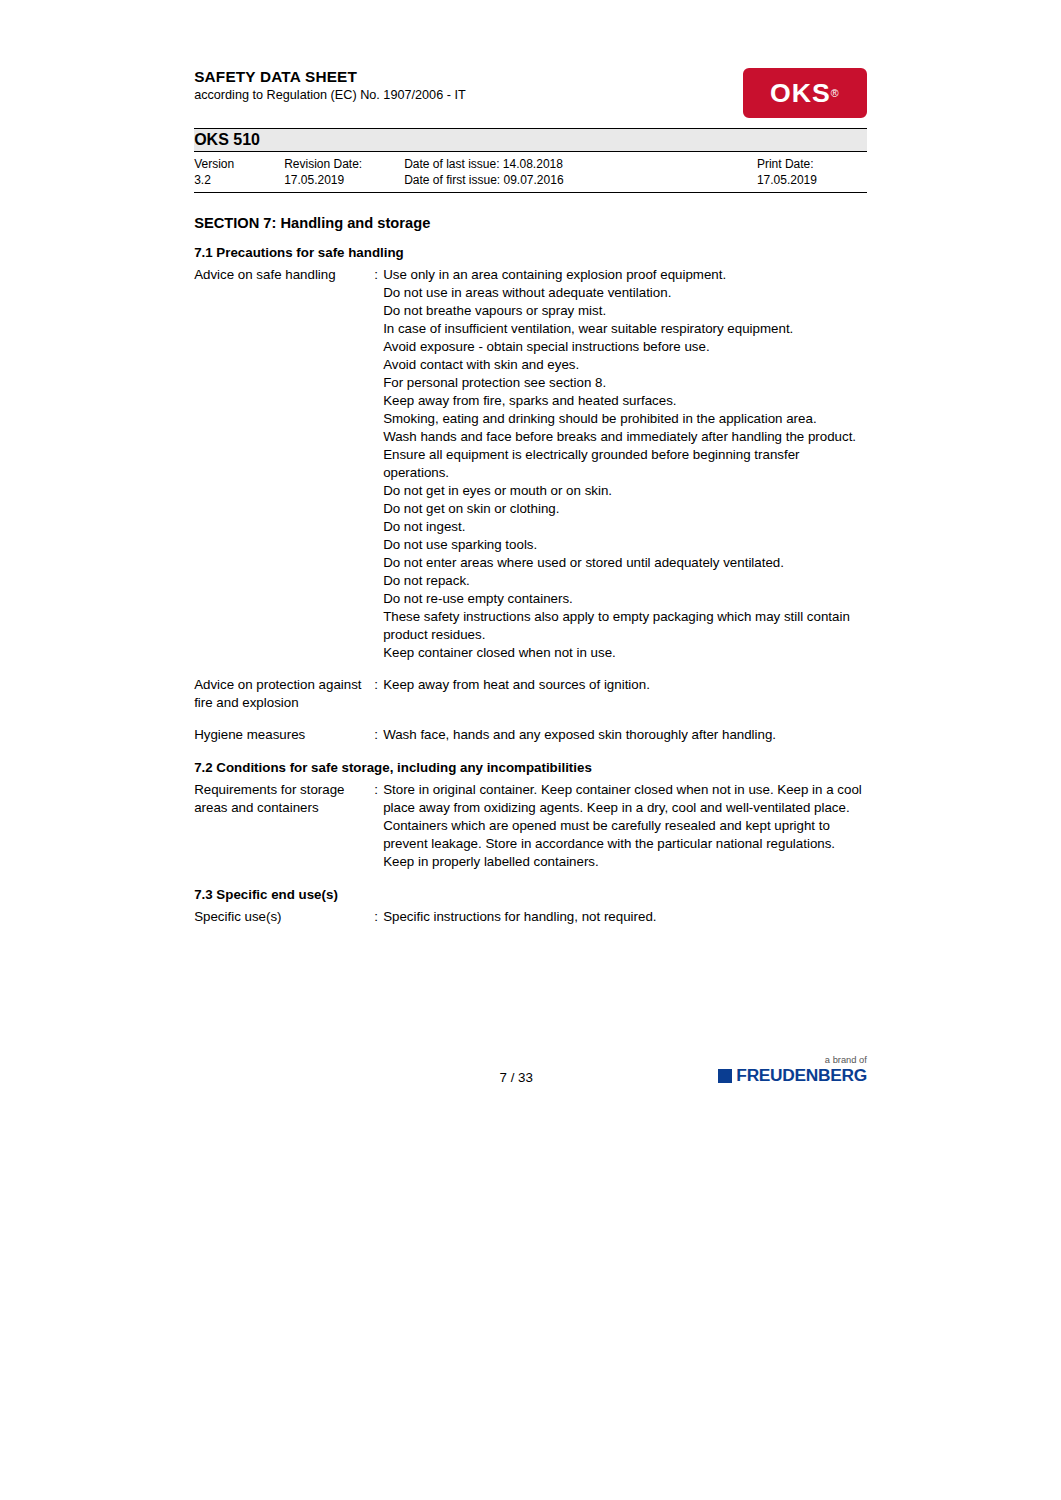SAFETY DATA SHEET
according to Regulation (EC) No. 1907/2006 - IT
OKS®
OKS 510
Version
3.2
Revision Date:
17.05.2019
Date of last issue: 14.08.2018
Date of first issue: 09.07.2016
Print Date:
17.05.2019
SECTION 7: Handling and storage
7.1 Precautions for safe handling
| Advice on safe handling | : | Use only in an area containing explosion proof equipment. Do not use in areas without adequate ventilation. Do not breathe vapours or spray mist. In case of insufficient ventilation, wear suitable respiratory equipment. Avoid exposure - obtain special instructions before use. Avoid contact with skin and eyes. For personal protection see section 8. Keep away from fire, sparks and heated surfaces. Smoking, eating and drinking should be prohibited in the application area. Wash hands and face before breaks and immediately after handling the product. Ensure all equipment is electrically grounded before beginning transfer operations. Do not get in eyes or mouth or on skin. Do not get on skin or clothing. Do not ingest. Do not use sparking tools. Do not enter areas where used or stored until adequately ventilated. Do not repack. Do not re-use empty containers. These safety instructions also apply to empty packaging which may still contain product residues. Keep container closed when not in use. |
| Advice on protection against fire and explosion | : | Keep away from heat and sources of ignition. |
| Hygiene measures | : | Wash face, hands and any exposed skin thoroughly after handling. |
7.2 Conditions for safe storage, including any incompatibilities
| Requirements for storage areas and containers | : | Store in original container. Keep container closed when not in use. Keep in a cool place away from oxidizing agents. Keep in a dry, cool and well-ventilated place. Containers which are opened must be carefully resealed and kept upright to prevent leakage. Store in accordance with the particular national regulations. Keep in properly labelled containers. |
7.3 Specific end use(s)
| Specific use(s) | : | Specific instructions for handling, not required. |
7 / 33
a brand of
FREUDENBERG